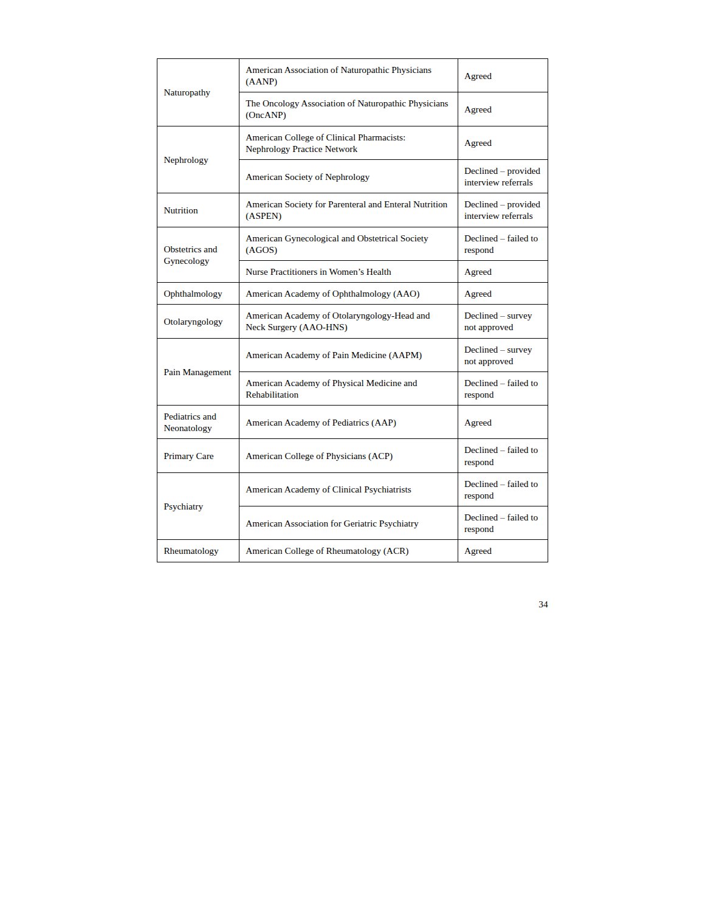| Naturopathy | American Association of Naturopathic Physicians (AANP) | Agreed |
| The Oncology Association of Naturopathic Physicians (OncANP) | Agreed |
| Nephrology | American College of Clinical Pharmacists: Nephrology Practice Network | Agreed |
| American Society of Nephrology | Declined – provided interview referrals |
| Nutrition | American Society for Parenteral and Enteral Nutrition (ASPEN) | Declined – provided interview referrals |
| Obstetrics and Gynecology | American Gynecological and Obstetrical Society (AGOS) | Declined – failed to respond |
| Nurse Practitioners in Women’s Health | Agreed |
| Ophthalmology | American Academy of Ophthalmology (AAO) | Agreed |
| Otolaryngology | American Academy of Otolaryngology-Head and Neck Surgery (AAO-HNS) | Declined – survey not approved |
| Pain Management | American Academy of Pain Medicine (AAPM) | Declined – survey not approved |
| American Academy of Physical Medicine and Rehabilitation | Declined – failed to respond |
| Pediatrics and Neonatology | American Academy of Pediatrics (AAP) | Agreed |
| Primary Care | American College of Physicians (ACP) | Declined – failed to respond |
| Psychiatry | American Academy of Clinical Psychiatrists | Declined – failed to respond |
| American Association for Geriatric Psychiatry | Declined – failed to respond |
| Rheumatology | American College of Rheumatology (ACR) | Agreed |
34